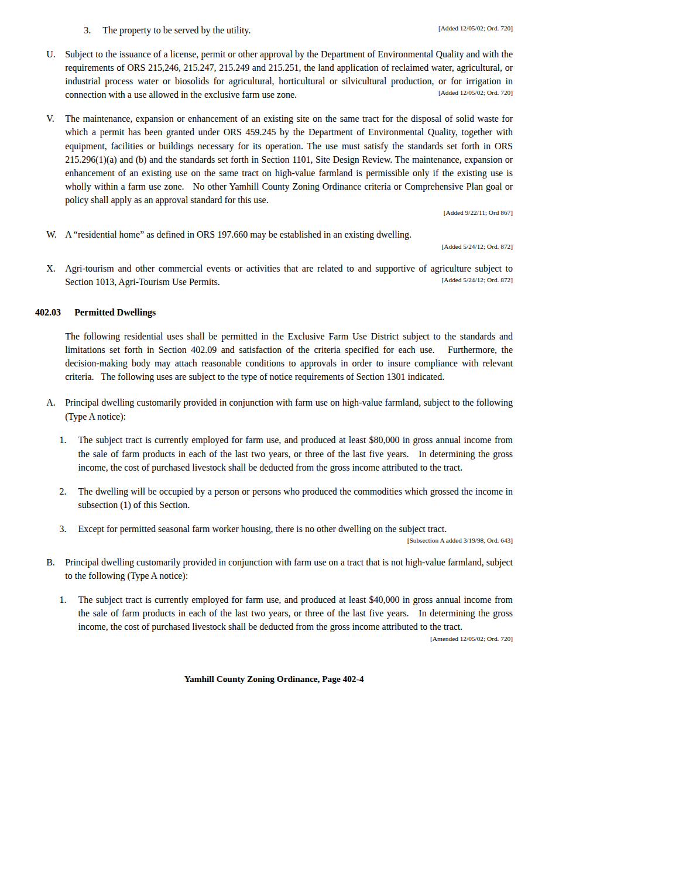3.
The property to be served by the utility. [Added 12/05/02; Ord. 720]
U.
Subject to the issuance of a license, permit or other approval by the Department of Environmental Quality and with the requirements of ORS 215,246, 215.247, 215.249 and 215.251, the land application of reclaimed water, agricultural, or industrial process water or biosolids for agricultural, horticultural or silvicultural production, or for irrigation in connection with a use allowed in the exclusive farm use zone. [Added 12/05/02; Ord. 720]
V.
The maintenance, expansion or enhancement of an existing site on the same tract for the disposal of solid waste for which a permit has been granted under ORS 459.245 by the Department of Environmental Quality, together with equipment, facilities or buildings necessary for its operation. The use must satisfy the standards set forth in ORS 215.296(1)(a) and (b) and the standards set forth in Section 1101, Site Design Review. The maintenance, expansion or enhancement of an existing use on the same tract on high-value farmland is permissible only if the existing use is wholly within a farm use zone. No other Yamhill County Zoning Ordinance criteria or Comprehensive Plan goal or policy shall apply as an approval standard for this use. [Added 9/22/11; Ord 867]
W.
A “residential home” as defined in ORS 197.660 may be established in an existing dwelling. [Added 5/24/12; Ord. 872]
X.
Agri-tourism and other commercial events or activities that are related to and supportive of agriculture subject to Section 1013, Agri-Tourism Use Permits. [Added 5/24/12; Ord. 872]
402.03 Permitted Dwellings
The following residential uses shall be permitted in the Exclusive Farm Use District subject to the standards and limitations set forth in Section 402.09 and satisfaction of the criteria specified for each use. Furthermore, the decision-making body may attach reasonable conditions to approvals in order to insure compliance with relevant criteria. The following uses are subject to the type of notice requirements of Section 1301 indicated.
A.
Principal dwelling customarily provided in conjunction with farm use on high-value farmland, subject to the following (Type A notice):
1.
The subject tract is currently employed for farm use, and produced at least $80,000 in gross annual income from the sale of farm products in each of the last two years, or three of the last five years. In determining the gross income, the cost of purchased livestock shall be deducted from the gross income attributed to the tract.
2.
The dwelling will be occupied by a person or persons who produced the commodities which grossed the income in subsection (1) of this Section.
3.
Except for permitted seasonal farm worker housing, there is no other dwelling on the subject tract. [Subsection A added 3/19/98, Ord. 643]
B.
Principal dwelling customarily provided in conjunction with farm use on a tract that is not high-value farmland, subject to the following (Type A notice):
1.
The subject tract is currently employed for farm use, and produced at least $40,000 in gross annual income from the sale of farm products in each of the last two years, or three of the last five years. In determining the gross income, the cost of purchased livestock shall be deducted from the gross income attributed to the tract. [Amended 12/05/02; Ord. 720]
Yamhill County Zoning Ordinance, Page 402-4